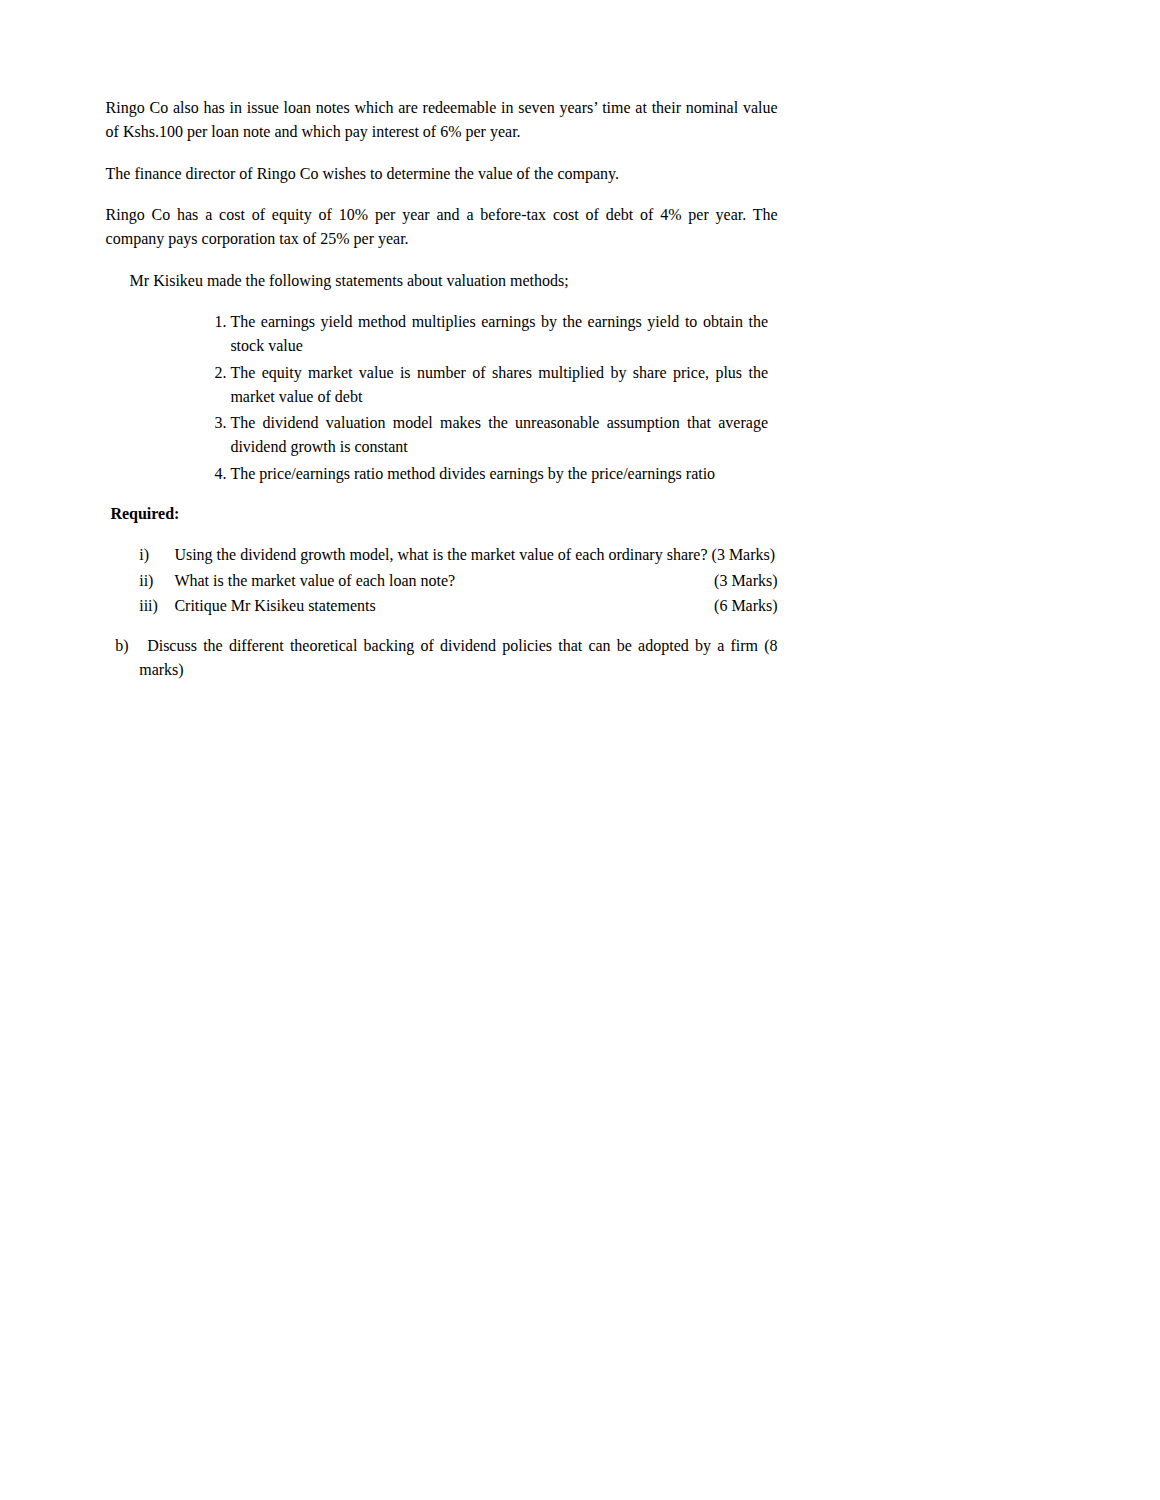Ringo Co also has in issue loan notes which are redeemable in seven years’ time at their nominal value of Kshs.100 per loan note and which pay interest of 6% per year.
The finance director of Ringo Co wishes to determine the value of the company.
Ringo Co has a cost of equity of 10% per year and a before-tax cost of debt of 4% per year. The company pays corporation tax of 25% per year.
Mr Kisikeu made the following statements about valuation methods;
The earnings yield method multiplies earnings by the earnings yield to obtain the stock value
The equity market value is number of shares multiplied by share price, plus the market value of debt
The dividend valuation model makes the unreasonable assumption that average dividend growth is constant
The price/earnings ratio method divides earnings by the price/earnings ratio
Required:
i) Using the dividend growth model, what is the market value of each ordinary share? (3 Marks)
ii) What is the market value of each loan note? (3 Marks)
iii) Critique Mr Kisikeu statements (6 Marks)
b) Discuss the different theoretical backing of dividend policies that can be adopted by a firm (8 marks)